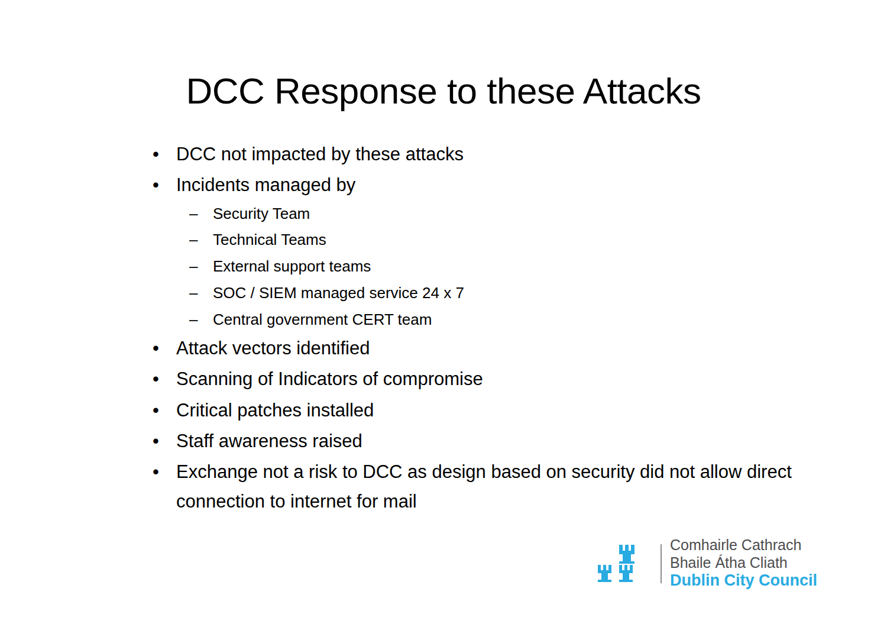DCC Response to these Attacks
DCC not impacted by these attacks
Incidents managed by
Security Team
Technical Teams
External support teams
SOC / SIEM managed service 24 x 7
Central government CERT team
Attack vectors identified
Scanning of Indicators of compromise
Critical patches installed
Staff awareness raised
Exchange not a risk to DCC as design based on security did not allow direct connection to internet for mail
Comhairle Cathrach
Bhaile Átha Cliath
Dublin City Council